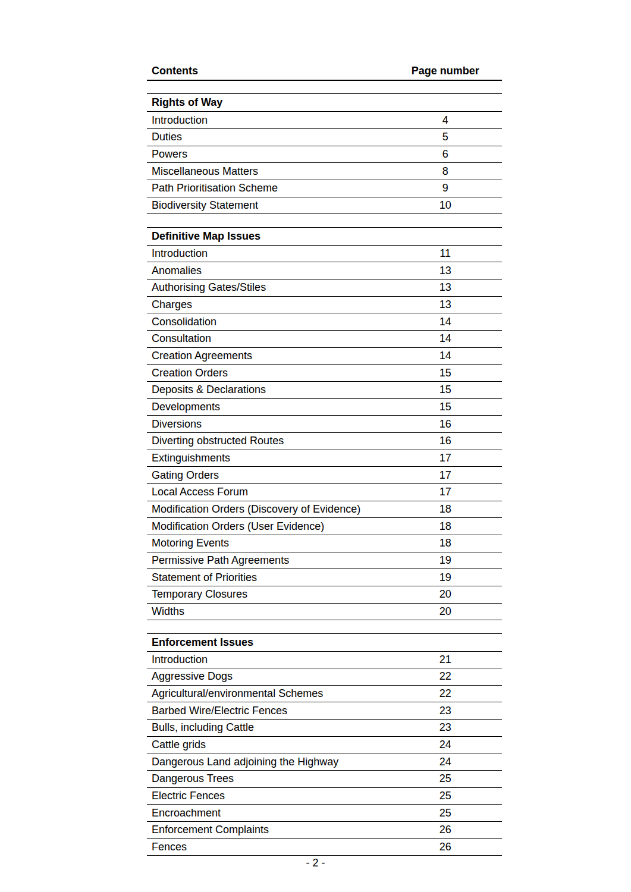| Contents | Page number |
| --- | --- |
| Rights of Way | |
| Introduction | 4 |
| Duties | 5 |
| Powers | 6 |
| Miscellaneous Matters | 8 |
| Path Prioritisation Scheme | 9 |
| Biodiversity Statement | 10 |
| Definitive Map Issues | |
| Introduction | 11 |
| Anomalies | 13 |
| Authorising Gates/Stiles | 13 |
| Charges | 13 |
| Consolidation | 14 |
| Consultation | 14 |
| Creation Agreements | 14 |
| Creation Orders | 15 |
| Deposits & Declarations | 15 |
| Developments | 15 |
| Diversions | 16 |
| Diverting obstructed Routes | 16 |
| Extinguishments | 17 |
| Gating Orders | 17 |
| Local Access Forum | 17 |
| Modification Orders (Discovery of Evidence) | 18 |
| Modification Orders (User Evidence) | 18 |
| Motoring Events | 18 |
| Permissive Path Agreements | 19 |
| Statement of Priorities | 19 |
| Temporary Closures | 20 |
| Widths | 20 |
| Enforcement Issues | |
| Introduction | 21 |
| Aggressive Dogs | 22 |
| Agricultural/environmental Schemes | 22 |
| Barbed Wire/Electric Fences | 23 |
| Bulls, including Cattle | 23 |
| Cattle grids | 24 |
| Dangerous Land adjoining the Highway | 24 |
| Dangerous Trees | 25 |
| Electric Fences | 25 |
| Encroachment | 25 |
| Enforcement Complaints | 26 |
| Fences | 26 |
- 2 -